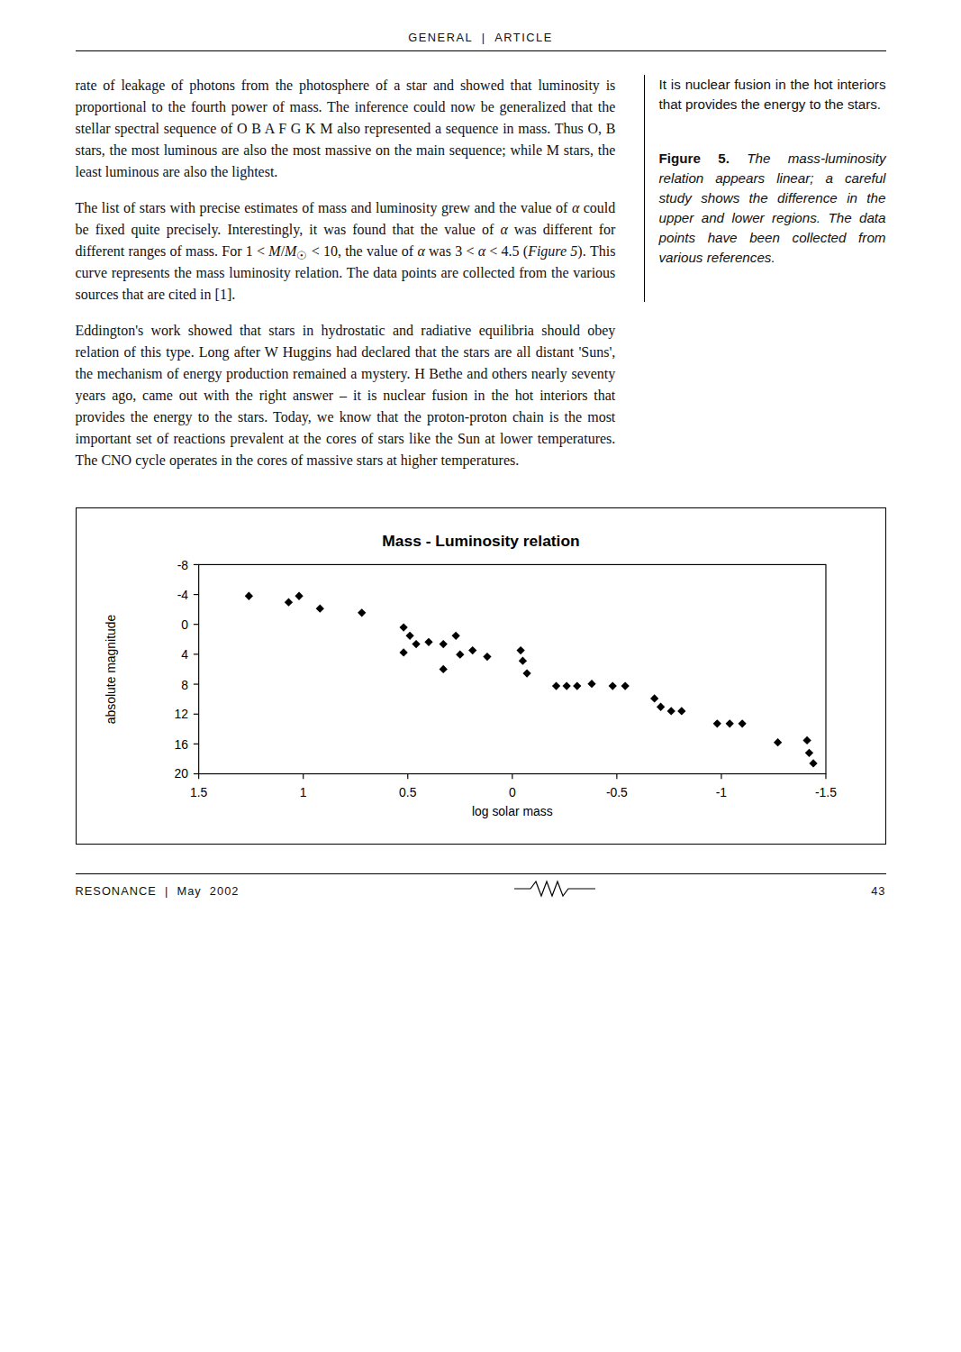GENERAL | ARTICLE
rate of leakage of photons from the photosphere of a star and showed that luminosity is proportional to the fourth power of mass. The inference could now be generalized that the stellar spectral sequence of O B A F G K M also represented a sequence in mass. Thus O, B stars, the most luminous are also the most massive on the main sequence; while M stars, the least luminous are also the lightest.
The list of stars with precise estimates of mass and luminosity grew and the value of α could be fixed quite precisely. Interestingly, it was found that the value of α was different for different ranges of mass. For 1 < M/M☉ < 10, the value of α was 3 < α < 4.5 (Figure 5). This curve represents the mass luminosity relation. The data points are collected from the various sources that are cited in [1].
Eddington's work showed that stars in hydrostatic and radiative equilibria should obey relation of this type. Long after W Huggins had declared that the stars are all distant 'Suns', the mechanism of energy production remained a mystery. H Bethe and others nearly seventy years ago, came out with the right answer – it is nuclear fusion in the hot interiors that provides the energy to the stars. Today, we know that the proton-proton chain is the most important set of reactions prevalent at the cores of stars like the Sun at lower temperatures. The CNO cycle operates in the cores of massive stars at higher temperatures.
It is nuclear fusion in the hot interiors that provides the energy to the stars.
Figure 5. The mass-luminosity relation appears linear; a careful study shows the difference in the upper and lower regions. The data points have been collected from various references.
Mass – Luminosity relation Scatter plot of absolute magnitude (vertical axis, from -8 at top to 20 at bottom) against log solar mass (horizontal axis, from 1.5 on the left to -1.5 on the right). Points trend from bright, massive stars at upper left to faint, low-mass stars at lower right. Mass - Luminosity relation absolute magnitude -8 -4 0 4 8 12 16 20 1.5 1 0.5 0 -0.5 -1 -1.5 log solar mass
RESONANCE | May 2002 43